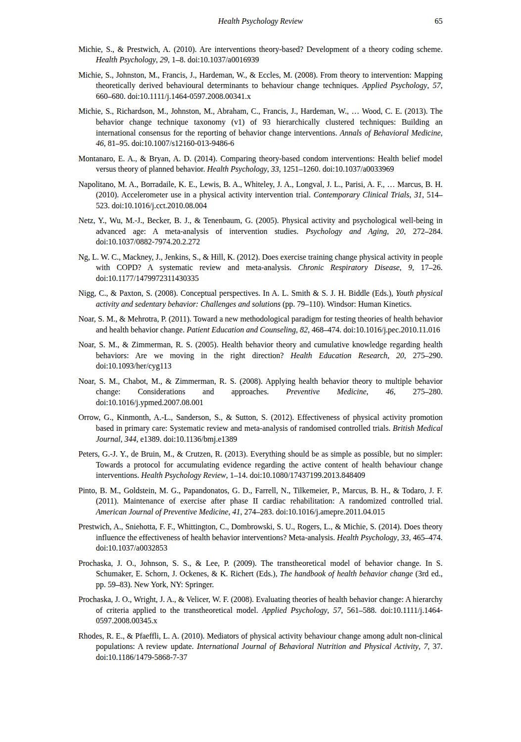Health Psychology Review 65
Michie, S., & Prestwich, A. (2010). Are interventions theory-based? Development of a theory coding scheme. Health Psychology, 29, 1–8. doi:10.1037/a0016939
Michie, S., Johnston, M., Francis, J., Hardeman, W., & Eccles, M. (2008). From theory to intervention: Mapping theoretically derived behavioural determinants to behaviour change techniques. Applied Psychology, 57, 660–680. doi:10.1111/j.1464-0597.2008.00341.x
Michie, S., Richardson, M., Johnston, M., Abraham, C., Francis, J., Hardeman, W., … Wood, C. E. (2013). The behavior change technique taxonomy (v1) of 93 hierarchically clustered techniques: Building an international consensus for the reporting of behavior change interventions. Annals of Behavioral Medicine, 46, 81–95. doi:10.1007/s12160-013-9486-6
Montanaro, E. A., & Bryan, A. D. (2014). Comparing theory-based condom interventions: Health belief model versus theory of planned behavior. Health Psychology, 33, 1251–1260. doi:10.1037/a0033969
Napolitano, M. A., Borradaile, K. E., Lewis, B. A., Whiteley, J. A., Longval, J. L., Parisi, A. F., … Marcus, B. H. (2010). Accelerometer use in a physical activity intervention trial. Contemporary Clinical Trials, 31, 514–523. doi:10.1016/j.cct.2010.08.004
Netz, Y., Wu, M.-J., Becker, B. J., & Tenenbaum, G. (2005). Physical activity and psychological well-being in advanced age: A meta-analysis of intervention studies. Psychology and Aging, 20, 272–284. doi:10.1037/0882-7974.20.2.272
Ng, L. W. C., Mackney, J., Jenkins, S., & Hill, K. (2012). Does exercise training change physical activity in people with COPD? A systematic review and meta-analysis. Chronic Respiratory Disease, 9, 17–26. doi:10.1177/1479972311430335
Nigg, C., & Paxton, S. (2008). Conceptual perspectives. In A. L. Smith & S. J. H. Biddle (Eds.), Youth physical activity and sedentary behavior: Challenges and solutions (pp. 79–110). Windsor: Human Kinetics.
Noar, S. M., & Mehrotra, P. (2011). Toward a new methodological paradigm for testing theories of health behavior and health behavior change. Patient Education and Counseling, 82, 468–474. doi:10.1016/j.pec.2010.11.016
Noar, S. M., & Zimmerman, R. S. (2005). Health behavior theory and cumulative knowledge regarding health behaviors: Are we moving in the right direction? Health Education Research, 20, 275–290. doi:10.1093/her/cyg113
Noar, S. M., Chabot, M., & Zimmerman, R. S. (2008). Applying health behavior theory to multiple behavior change: Considerations and approaches. Preventive Medicine, 46, 275–280. doi:10.1016/j.ypmed.2007.08.001
Orrow, G., Kinmonth, A.-L., Sanderson, S., & Sutton, S. (2012). Effectiveness of physical activity promotion based in primary care: Systematic review and meta-analysis of randomised controlled trials. British Medical Journal, 344, e1389. doi:10.1136/bmj.e1389
Peters, G.-J. Y., de Bruin, M., & Crutzen, R. (2013). Everything should be as simple as possible, but no simpler: Towards a protocol for accumulating evidence regarding the active content of health behaviour change interventions. Health Psychology Review, 1–14. doi:10.1080/17437199.2013.848409
Pinto, B. M., Goldstein, M. G., Papandonatos, G. D., Farrell, N., Tilkemeier, P., Marcus, B. H., & Todaro, J. F. (2011). Maintenance of exercise after phase II cardiac rehabilitation: A randomized controlled trial. American Journal of Preventive Medicine, 41, 274–283. doi:10.1016/j.amepre.2011.04.015
Prestwich, A., Sniehotta, F. F., Whittington, C., Dombrowski, S. U., Rogers, L., & Michie, S. (2014). Does theory influence the effectiveness of health behavior interventions? Meta-analysis. Health Psychology, 33, 465–474. doi:10.1037/a0032853
Prochaska, J. O., Johnson, S. S., & Lee, P. (2009). The transtheoretical model of behavior change. In S. Schumaker, E. Schorn, J. Ockenes, & K. Richert (Eds.), The handbook of health behavior change (3rd ed., pp. 59–83). New York, NY: Springer.
Prochaska, J. O., Wright, J. A., & Velicer, W. F. (2008). Evaluating theories of health behavior change: A hierarchy of criteria applied to the transtheoretical model. Applied Psychology, 57, 561–588. doi:10.1111/j.1464-0597.2008.00345.x
Rhodes, R. E., & Pfaeffli, L. A. (2010). Mediators of physical activity behaviour change among adult non-clinical populations: A review update. International Journal of Behavioral Nutrition and Physical Activity, 7, 37. doi:10.1186/1479-5868-7-37